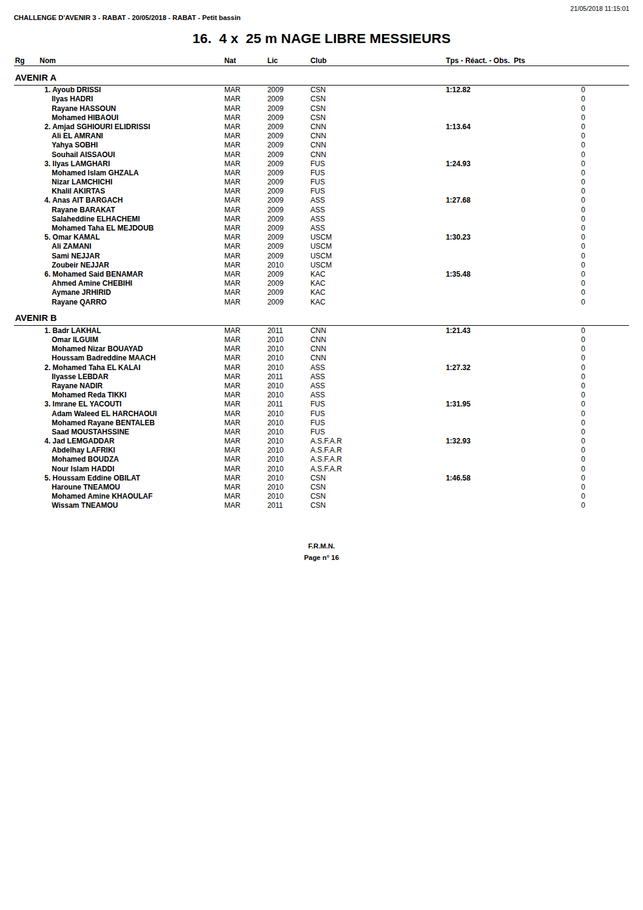21/05/2018 11:15:01
CHALLENGE D'AVENIR 3 - RABAT - 20/05/2018 - RABAT - Petit bassin
16. 4 x 25 m NAGE LIBRE MESSIEURS
| Rg | Nom | Nat | Lic | Club | Tps - Réact. - Obs. Pts | |
| --- | --- | --- | --- | --- | --- | --- |
| AVENIR A |
| | 1. Ayoub DRISSI | MAR | 2009 | CSN | 1:12.82 | 0 |
| | Ilyas HADRI | MAR | 2009 | CSN | | 0 |
| | Rayane HASSOUN | MAR | 2009 | CSN | | 0 |
| | Mohamed HIBAOUI | MAR | 2009 | CSN | | 0 |
| | 2. Amjad SGHIOURI ELIDRISSI | MAR | 2009 | CNN | 1:13.64 | 0 |
| | Ali EL AMRANI | MAR | 2009 | CNN | | 0 |
| | Yahya SOBHI | MAR | 2009 | CNN | | 0 |
| | Souhail AISSAOUI | MAR | 2009 | CNN | | 0 |
| | 3. Ilyas LAMGHARI | MAR | 2009 | FUS | 1:24.93 | 0 |
| | Mohamed Islam GHZALA | MAR | 2009 | FUS | | 0 |
| | Nizar LAMCHICHI | MAR | 2009 | FUS | | 0 |
| | Khalil AKIRTAS | MAR | 2009 | FUS | | 0 |
| | 4. Anas AIT BARGACH | MAR | 2009 | ASS | 1:27.68 | 0 |
| | Rayane BARAKAT | MAR | 2009 | ASS | | 0 |
| | Salaheddine ELHACHEMI | MAR | 2009 | ASS | | 0 |
| | Mohamed Taha EL MEJDOUB | MAR | 2009 | ASS | | 0 |
| | 5. Omar KAMAL | MAR | 2009 | USCM | 1:30.23 | 0 |
| | Ali ZAMANI | MAR | 2009 | USCM | | 0 |
| | Sami NEJJAR | MAR | 2009 | USCM | | 0 |
| | Zoubeir NEJJAR | MAR | 2010 | USCM | | 0 |
| | 6. Mohamed Said BENAMAR | MAR | 2009 | KAC | 1:35.48 | 0 |
| | Ahmed Amine CHEBIHI | MAR | 2009 | KAC | | 0 |
| | Aymane JRHIRID | MAR | 2009 | KAC | | 0 |
| | Rayane QARRO | MAR | 2009 | KAC | | 0 |
| AVENIR B |
| | 1. Badr LAKHAL | MAR | 2011 | CNN | 1:21.43 | 0 |
| | Omar ILGUIM | MAR | 2010 | CNN | | 0 |
| | Mohamed Nizar BOUAYAD | MAR | 2010 | CNN | | 0 |
| | Houssam Badreddine MAACH | MAR | 2010 | CNN | | 0 |
| | 2. Mohamed Taha EL KALAI | MAR | 2010 | ASS | 1:27.32 | 0 |
| | Ilyasse LEBDAR | MAR | 2011 | ASS | | 0 |
| | Rayane NADIR | MAR | 2010 | ASS | | 0 |
| | Mohamed Reda TIKKI | MAR | 2010 | ASS | | 0 |
| | 3. Imrane EL YACOUTI | MAR | 2011 | FUS | 1:31.95 | 0 |
| | Adam Waleed EL HARCHAOUI | MAR | 2010 | FUS | | 0 |
| | Mohamed Rayane BENTALEB | MAR | 2010 | FUS | | 0 |
| | Saad MOUSTAHSSINE | MAR | 2010 | FUS | | 0 |
| | 4. Jad LEMGADDAR | MAR | 2010 | A.S.F.A.R | 1:32.93 | 0 |
| | Abdelhay LAFRIKI | MAR | 2010 | A.S.F.A.R | | 0 |
| | Mohamed BOUDZA | MAR | 2010 | A.S.F.A.R | | 0 |
| | Nour Islam HADDI | MAR | 2010 | A.S.F.A.R | | 0 |
| | 5. Houssam Eddine OBILAT | MAR | 2010 | CSN | 1:46.58 | 0 |
| | Haroune TNEAMOU | MAR | 2010 | CSN | | 0 |
| | Mohamed Amine KHAOULAF | MAR | 2010 | CSN | | 0 |
| | Wissam TNEAMOU | MAR | 2011 | CSN | | 0 |
F.R.M.N.
Page n° 16